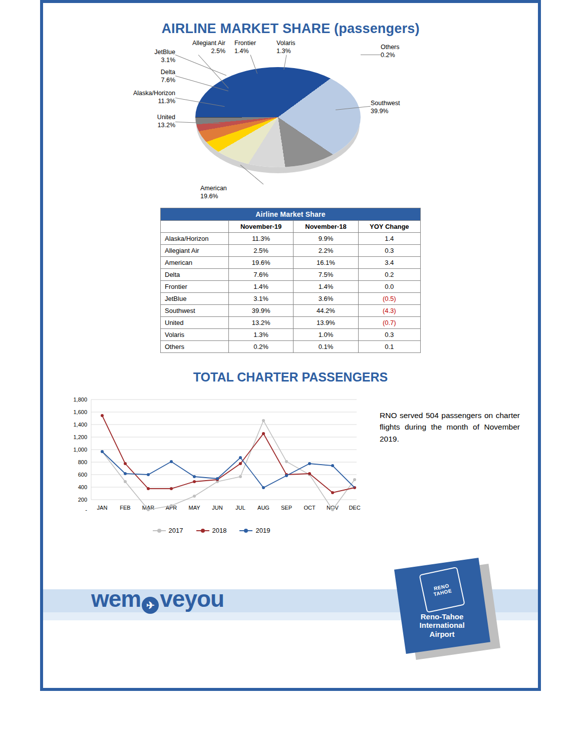AIRLINE MARKET SHARE (passengers)
JetBlue
3.1%
Delta
7.6%
Alaska/Horizon
11.3%
United
13.2%
Allegiant Air
2.5%
Frontier
1.4%
Volaris
1.3%
Others
0.2%
Southwest
39.9%
American
19.6%
| Airline Market Share |
| --- |
| | November-19 | November-18 | YOY Change |
| Alaska/Horizon | 11.3% | 9.9% | 1.4 |
| Allegiant Air | 2.5% | 2.2% | 0.3 |
| American | 19.6% | 16.1% | 3.4 |
| Delta | 7.6% | 7.5% | 0.2 |
| Frontier | 1.4% | 1.4% | 0.0 |
| JetBlue | 3.1% | 3.6% | (0.5) |
| Southwest | 39.9% | 44.2% | (4.3) |
| United | 13.2% | 13.9% | (0.7) |
| Volaris | 1.3% | 1.0% | 0.3 |
| Others | 0.2% | 0.1% | 0.1 |
TOTAL CHARTER PASSENGERS
1,800 1,600 1,400 1,200 1,000 800 600 400 200 - JAN FEB MAR APR MAY JUN JUL AUG SEP OCT NOV DEC
2017 2018 2019
RNO served 504 passengers on charter flights during the month of November 2019.
wem✈veyou
RENO
TAHOE
Reno-Tahoe
International
Airport